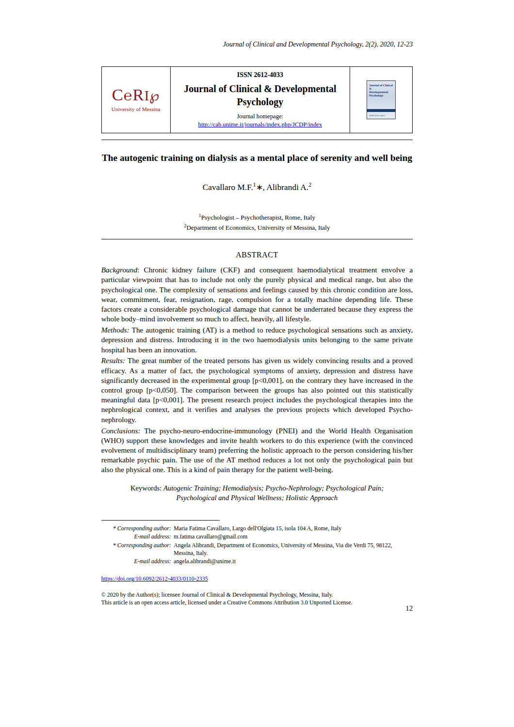Journal of Clinical and Developmental Psychology, 2(2), 2020, 12-23
C℮RI℘
University of Messina
ISSN 2612-4033
Journal of Clinical & Developmental Psychology
Journal homepage: http://cab.unime.it/journals/index.php/JCDP/index
Journal of Clinical &
Developmental
Psychology
ISSN 2612-4033
The autogenic training on dialysis as a mental place of serenity and well being
Cavallaro M.F.1∗, Alibrandi A.2
1Psychologist – Psychotherapist, Rome, Italy
2Department of Economics, University of Messina, Italy
ABSTRACT
Background: Chronic kidney failure (CKF) and consequent haemodialytical treatment envolve a particular viewpoint that has to include not only the purely physical and medical range, but also the psychological one. The complexity of sensations and feelings caused by this chronic condition are loss, wear, commitment, fear, resignation, rage, compulsion for a totally machine depending life. These factors create a considerable psychological damage that cannot be underrated because they express the whole body–mind involvement so much to affect, heavily, all lifestyle.
Methods: The autogenic training (AT) is a method to reduce psychological sensations such as anxiety, depression and distress. Introducing it in the two haemodialysis units belonging to the same private hospital has been an innovation.
Results: The great number of the treated persons has given us widely convincing results and a proved efficacy. As a matter of fact, the psychological symptoms of anxiety, depression and distress have significantly decreased in the experimental group [p<0,001], on the contrary they have increased in the control group [p<0,050]. The comparison between the groups has also pointed out this statistically meaningful data [p<0,001]. The present research project includes the psychological therapies into the nephrological context, and it verifies and analyses the previous projects which developed Psycho-nephrology.
Conclusions: The psycho-neuro-endocrine-immunology (PNEI) and the World Health Organisation (WHO) support these knowledges and invite health workers to do this experience (with the convinced evolvement of multidisciplinary team) preferring the holistic approach to the person considering his/her remarkable psychic pain. The use of the AT method reduces a lot not only the psychological pain but also the physical one. This is a kind of pain therapy for the patient well-being.
Keywords: Autogenic Training; Hemodialysis; Psycho-Nephrology; Psychological Pain;
Psychological and Physical Wellness; Holistic Approach
| * Corresponding author : | Maria Fatima Cavallaro, Largo dell'Olgiata 15, isola 104 A, Rome, Italy |
| E-mail address: | m.fatima cavallaro@gmail.com |
| * Corresponding author : | Angela Alibrandi, Department of Economics, University of Messina, Via die Verdi 75, 98122, Messina, Italy. |
| E-mail address: | angela.alibrandi@unime.it |
https://doi.org/10.6092/2612-4033/0110-2335
© 2020 by the Author(s); licensee Journal of Clinical & Developmental Psychology, Messina, Italy.
This article is an open access article, licensed under a Creative Commons Attribution 3.0 Unported License.
12